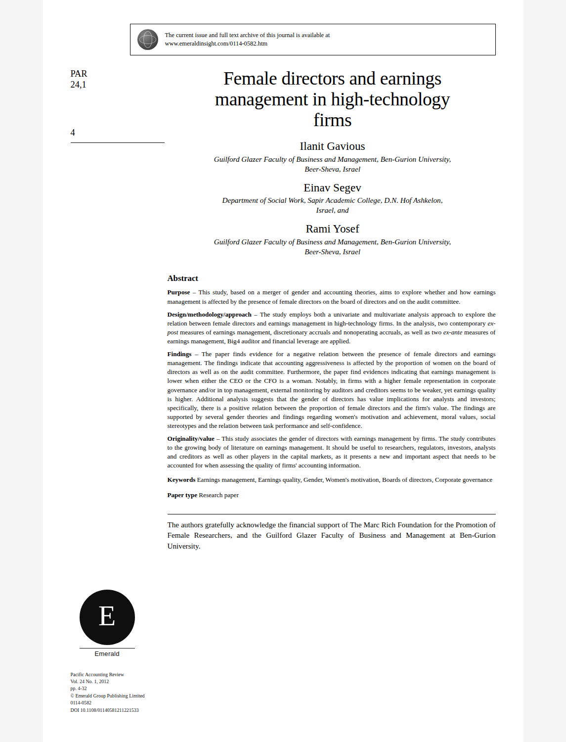The current issue and full text archive of this journal is available at
www.emeraldinsight.com/0114-0582.htm
PAR
24,1
4
Female directors and earnings
management in high-technology
firms
Ilanit Gavious
Guilford Glazer Faculty of Business and Management, Ben-Gurion University,
Beer-Sheva, Israel
Einav Segev
Department of Social Work, Sapir Academic College, D.N. Hof Ashkelon,
Israel, and
Rami Yosef
Guilford Glazer Faculty of Business and Management, Ben-Gurion University,
Beer-Sheva, Israel
E
Emerald
Pacific Accounting Review
Vol. 24 No. 1, 2012
pp. 4-32
© Emerald Group Publishing Limited
0114-0582
DOI 10.1108/01140581211221533
Abstract
Purpose – This study, based on a merger of gender and accounting theories, aims to explore whether and how earnings management is affected by the presence of female directors on the board of directors and on the audit committee.
Design/methodology/approach – The study employs both a univariate and multivariate analysis approach to explore the relation between female directors and earnings management in high-technology firms. In the analysis, two contemporary ex-post measures of earnings management, discretionary accruals and nonoperating accruals, as well as two ex-ante measures of earnings management, Big4 auditor and financial leverage are applied.
Findings – The paper finds evidence for a negative relation between the presence of female directors and earnings management. The findings indicate that accounting aggressiveness is affected by the proportion of women on the board of directors as well as on the audit committee. Furthermore, the paper find evidences indicating that earnings management is lower when either the CEO or the CFO is a woman. Notably, in firms with a higher female representation in corporate governance and/or in top management, external monitoring by auditors and creditors seems to be weaker, yet earnings quality is higher. Additional analysis suggests that the gender of directors has value implications for analysts and investors; specifically, there is a positive relation between the proportion of female directors and the firm's value. The findings are supported by several gender theories and findings regarding women's motivation and achievement, moral values, social stereotypes and the relation between task performance and self-confidence.
Originality/value – This study associates the gender of directors with earnings management by firms. The study contributes to the growing body of literature on earnings management. It should be useful to researchers, regulators, investors, analysts and creditors as well as other players in the capital markets, as it presents a new and important aspect that needs to be accounted for when assessing the quality of firms' accounting information.
Keywords Earnings management, Earnings quality, Gender, Women's motivation, Boards of directors, Corporate governance
Paper type Research paper
The authors gratefully acknowledge the financial support of The Marc Rich Foundation for the Promotion of Female Researchers, and the Guilford Glazer Faculty of Business and Management at Ben-Gurion University.